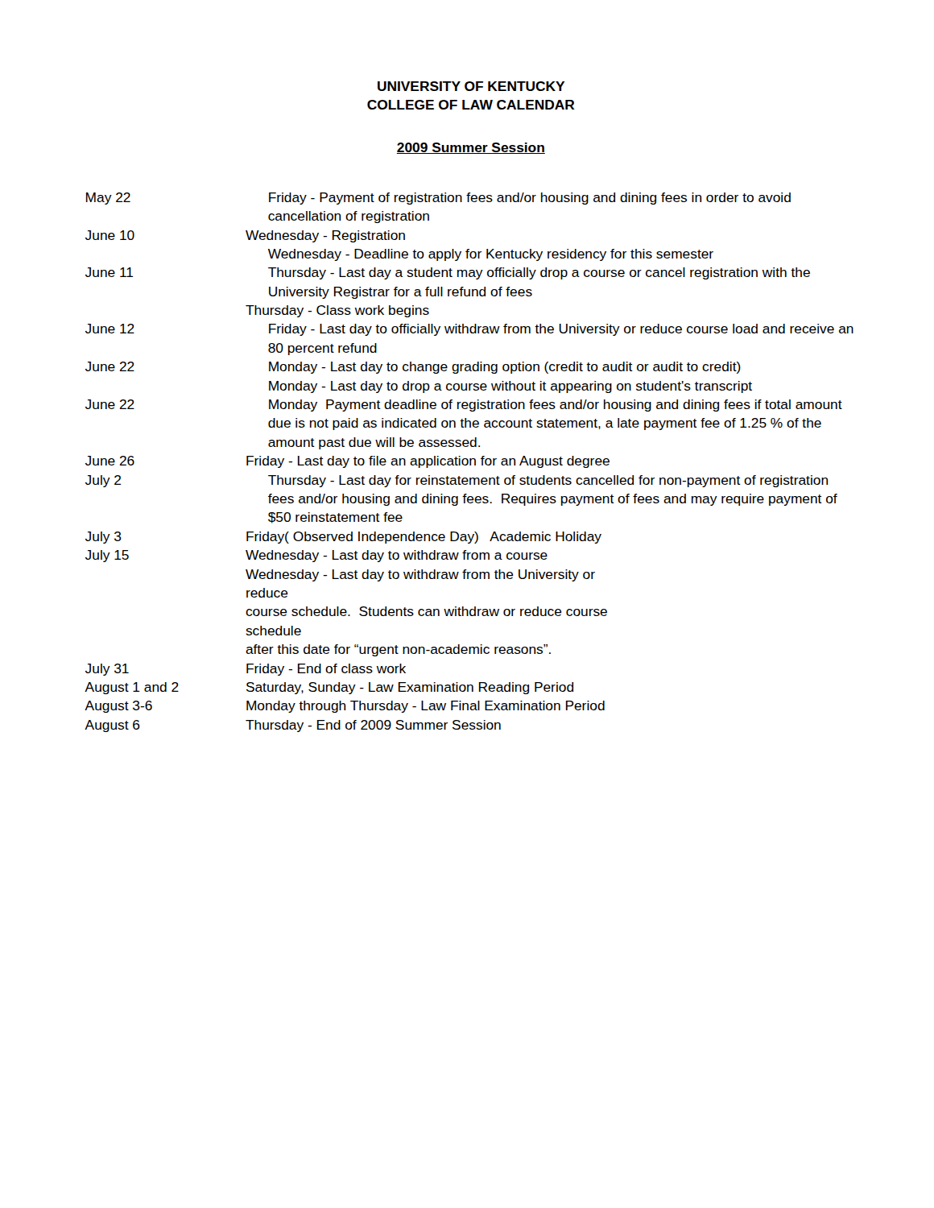University of Kentucky
College of Law Calendar
2009 Summer Session
| May 22 | Friday - Payment of registration fees and/or housing and dining fees in order to avoid cancellation of registration |
| June 10 | Wednesday - Registration Wednesday - Deadline to apply for Kentucky residency for this semester |
| June 11 | Thursday - Last day a student may officially drop a course or cancel registration with the University Registrar for a full refund of fees Thursday - Class work begins |
| June 12 | Friday - Last day to officially withdraw from the University or reduce course load and receive an 80 percent refund |
| June 22 | Monday - Last day to change grading option (credit to audit or audit to credit) Monday - Last day to drop a course without it appearing on student's transcript |
| June 22 | Monday Payment deadline of registration fees and/or housing and dining fees if total amount due is not paid as indicated on the account statement, a late payment fee of 1.25 % of the amount past due will be assessed. |
| June 26 | Friday - Last day to file an application for an August degree |
| July 2 | Thursday - Last day for reinstatement of students cancelled for non-payment of registration fees and/or housing and dining fees. Requires payment of fees and may require payment of $50 reinstatement fee |
| July 3 | Friday( Observed Independence Day) Academic Holiday |
| July 15 | Wednesday - Last day to withdraw from a course Wednesday - Last day to withdraw from the University or reduce course schedule. Students can withdraw or reduce course schedule after this date for “urgent non-academic reasons”. |
| July 31 | Friday - End of class work |
| August 1 and 2 | Saturday, Sunday - Law Examination Reading Period |
| August 3-6 | Monday through Thursday - Law Final Examination Period |
| August 6 | Thursday - End of 2009 Summer Session |